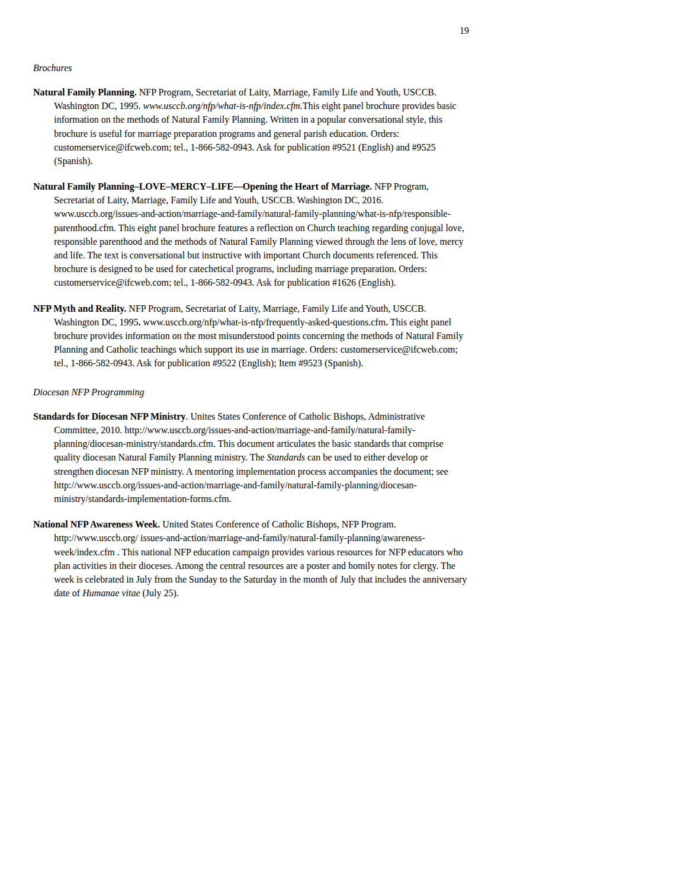19
Brochures
Natural Family Planning. NFP Program, Secretariat of Laity, Marriage, Family Life and Youth, USCCB. Washington DC, 1995. www.usccb.org/nfp/what-is-nfp/index.cfm. This eight panel brochure provides basic information on the methods of Natural Family Planning. Written in a popular conversational style, this brochure is useful for marriage preparation programs and general parish education. Orders: customerservice@ifcweb.com; tel., 1-866-582-0943. Ask for publication #9521 (English) and #9525 (Spanish).
Natural Family Planning–LOVE–MERCY–LIFE—Opening the Heart of Marriage. NFP Program, Secretariat of Laity, Marriage, Family Life and Youth, USCCB. Washington DC, 2016. www.usccb.org/issues-and-action/marriage-and-family/natural-family-planning/what-is-nfp/responsible-parenthood.cfm. This eight panel brochure features a reflection on Church teaching regarding conjugal love, responsible parenthood and the methods of Natural Family Planning viewed through the lens of love, mercy and life. The text is conversational but instructive with important Church documents referenced. This brochure is designed to be used for catechetical programs, including marriage preparation. Orders: customerservice@ifcweb.com; tel., 1-866-582-0943. Ask for publication #1626 (English).
NFP Myth and Reality. NFP Program, Secretariat of Laity, Marriage, Family Life and Youth, USCCB. Washington DC, 1995. www.usccb.org/nfp/what-is-nfp/frequently-asked-questions.cfm. This eight panel brochure provides information on the most misunderstood points concerning the methods of Natural Family Planning and Catholic teachings which support its use in marriage. Orders: customerservice@ifcweb.com; tel., 1-866-582-0943. Ask for publication #9522 (English); Item #9523 (Spanish).
Diocesan NFP Programming
Standards for Diocesan NFP Ministry. Unites States Conference of Catholic Bishops, Administrative Committee, 2010. http://www.usccb.org/issues-and-action/marriage-and-family/natural-family-planning/diocesan-ministry/standards.cfm. This document articulates the basic standards that comprise quality diocesan Natural Family Planning ministry. The Standards can be used to either develop or strengthen diocesan NFP ministry. A mentoring implementation process accompanies the document; see http://www.usccb.org/issues-and-action/marriage-and-family/natural-family-planning/diocesan-ministry/standards-implementation-forms.cfm.
National NFP Awareness Week. United States Conference of Catholic Bishops, NFP Program. http://www.usccb.org/ issues-and-action/marriage-and-family/natural-family-planning/awareness-week/index.cfm . This national NFP education campaign provides various resources for NFP educators who plan activities in their dioceses. Among the central resources are a poster and homily notes for clergy. The week is celebrated in July from the Sunday to the Saturday in the month of July that includes the anniversary date of Humanae vitae (July 25).